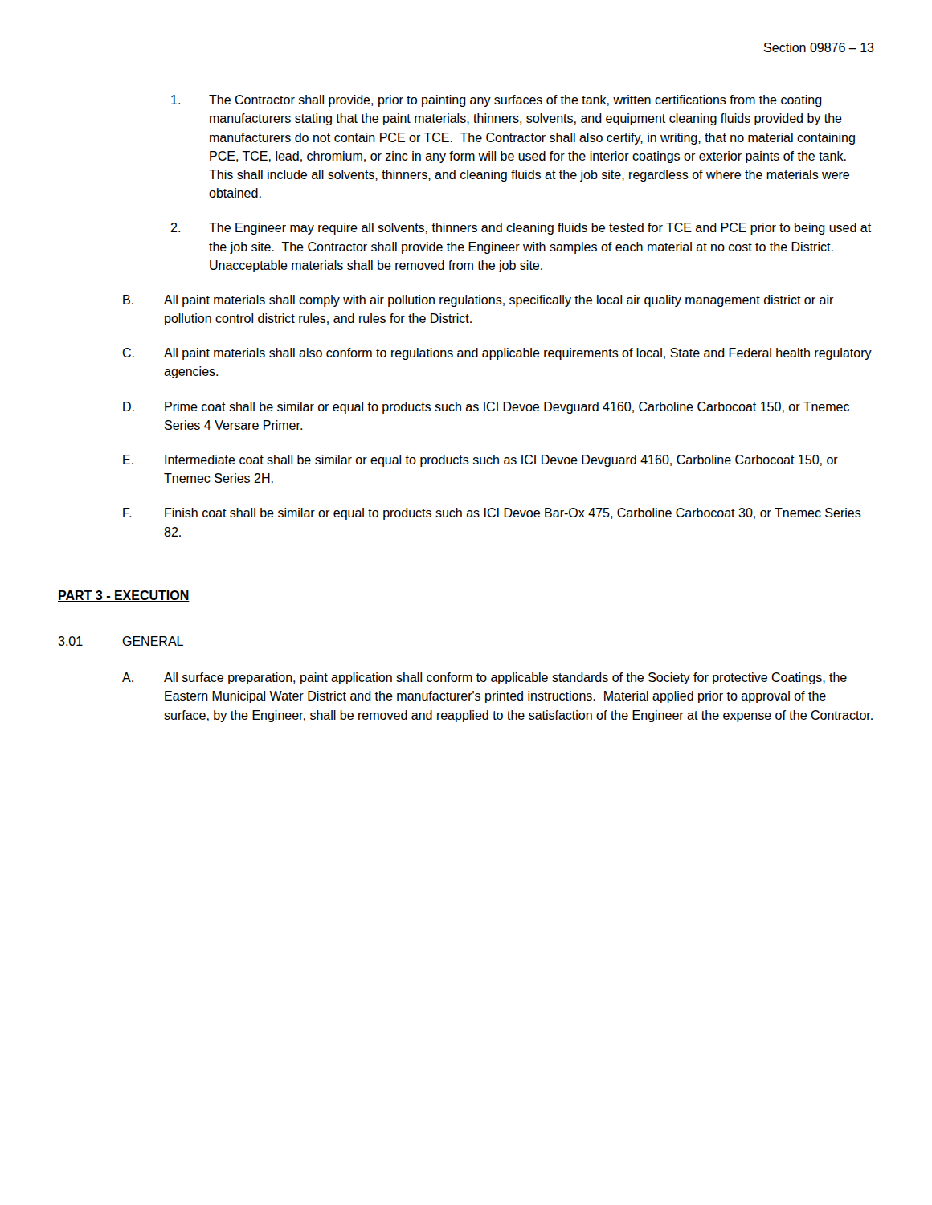Section 09876 – 13
1.
The Contractor shall provide, prior to painting any surfaces of the tank, written certifications from the coating manufacturers stating that the paint materials, thinners, solvents, and equipment cleaning fluids provided by the manufacturers do not contain PCE or TCE. The Contractor shall also certify, in writing, that no material containing PCE, TCE, lead, chromium, or zinc in any form will be used for the interior coatings or exterior paints of the tank. This shall include all solvents, thinners, and cleaning fluids at the job site, regardless of where the materials were obtained.
2.
The Engineer may require all solvents, thinners and cleaning fluids be tested for TCE and PCE prior to being used at the job site. The Contractor shall provide the Engineer with samples of each material at no cost to the District. Unacceptable materials shall be removed from the job site.
B.
All paint materials shall comply with air pollution regulations, specifically the local air quality management district or air pollution control district rules, and rules for the District.
C.
All paint materials shall also conform to regulations and applicable requirements of local, State and Federal health regulatory agencies.
D.
Prime coat shall be similar or equal to products such as ICI Devoe Devguard 4160, Carboline Carbocoat 150, or Tnemec Series 4 Versare Primer.
E.
Intermediate coat shall be similar or equal to products such as ICI Devoe Devguard 4160, Carboline Carbocoat 150, or Tnemec Series 2H.
F.
Finish coat shall be similar or equal to products such as ICI Devoe Bar-Ox 475, Carboline Carbocoat 30, or Tnemec Series 82.
PART 3 - EXECUTION
3.01
GENERAL
A.
All surface preparation, paint application shall conform to applicable standards of the Society for protective Coatings, the Eastern Municipal Water District and the manufacturer's printed instructions. Material applied prior to approval of the surface, by the Engineer, shall be removed and reapplied to the satisfaction of the Engineer at the expense of the Contractor.